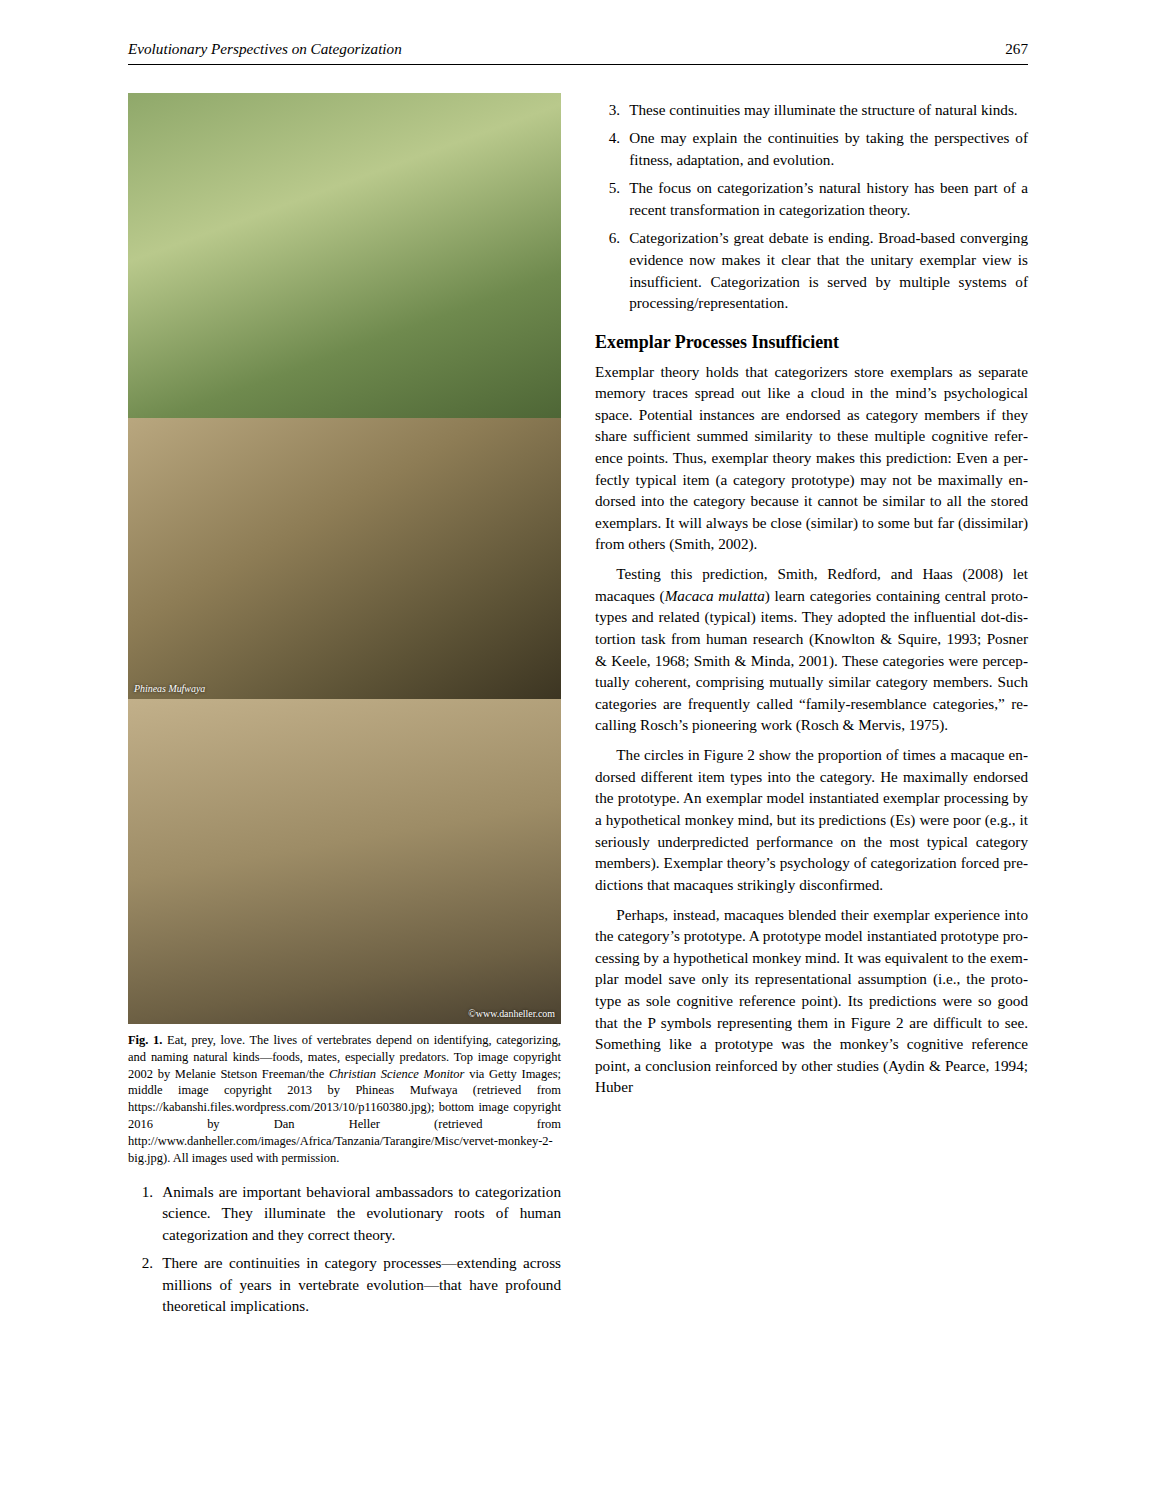Evolutionary Perspectives on Categorization 267
Fig. 1. Eat, prey, love. The lives of vertebrates depend on identifying, categorizing, and naming natural kinds—foods, mates, especially predators. Top image copyright 2002 by Melanie Stetson Freeman/the Christian Science Monitor via Getty Images; middle image copyright 2013 by Phineas Mufwaya (retrieved from https://kabanshi.files.wordpress.com/2013/10/p1160380.jpg); bottom image copyright 2016 by Dan Heller (retrieved from http://www.danheller.com/images/Africa/Tanzania/Tarangire/Misc/vervet-monkey-2-big.jpg). All images used with permission.
Animals are important behavioral ambassadors to categorization science. They illuminate the evolutionary roots of human categorization and they correct theory.
There are continuities in category processes—extending across millions of years in vertebrate evolution—that have profound theoretical implications.
These continuities may illuminate the structure of natural kinds.
One may explain the continuities by taking the perspectives of fitness, adaptation, and evolution.
The focus on categorization’s natural history has been part of a recent transformation in categorization theory.
Categorization’s great debate is ending. Broad-based converging evidence now makes it clear that the unitary exemplar view is insufficient. Categorization is served by multiple systems of processing/representation.
Exemplar Processes Insufficient
Exemplar theory holds that categorizers store exemplars as separate memory traces spread out like a cloud in the mind’s psychological space. Potential instances are endorsed as category members if they share sufficient summed similarity to these multiple cognitive reference points. Thus, exemplar theory makes this prediction: Even a perfectly typical item (a category prototype) may not be maximally endorsed into the category because it cannot be similar to all the stored exemplars. It will always be close (similar) to some but far (dissimilar) from others (Smith, 2002).
Testing this prediction, Smith, Redford, and Haas (2008) let macaques (Macaca mulatta) learn categories containing central prototypes and related (typical) items. They adopted the influential dot-distortion task from human research (Knowlton & Squire, 1993; Posner & Keele, 1968; Smith & Minda, 2001). These categories were perceptually coherent, comprising mutually similar category members. Such categories are frequently called “family-resemblance categories,” recalling Rosch’s pioneering work (Rosch & Mervis, 1975).
The circles in Figure 2 show the proportion of times a macaque endorsed different item types into the category. He maximally endorsed the prototype. An exemplar model instantiated exemplar processing by a hypothetical monkey mind, but its predictions (Es) were poor (e.g., it seriously underpredicted performance on the most typical category members). Exemplar theory’s psychology of categorization forced predictions that macaques strikingly disconfirmed.
Perhaps, instead, macaques blended their exemplar experience into the category’s prototype. A prototype model instantiated prototype processing by a hypothetical monkey mind. It was equivalent to the exemplar model save only its representational assumption (i.e., the prototype as sole cognitive reference point). Its predictions were so good that the P symbols representing them in Figure 2 are difficult to see. Something like a prototype was the monkey’s cognitive reference point, a conclusion reinforced by other studies (Aydin & Pearce, 1994; Huber